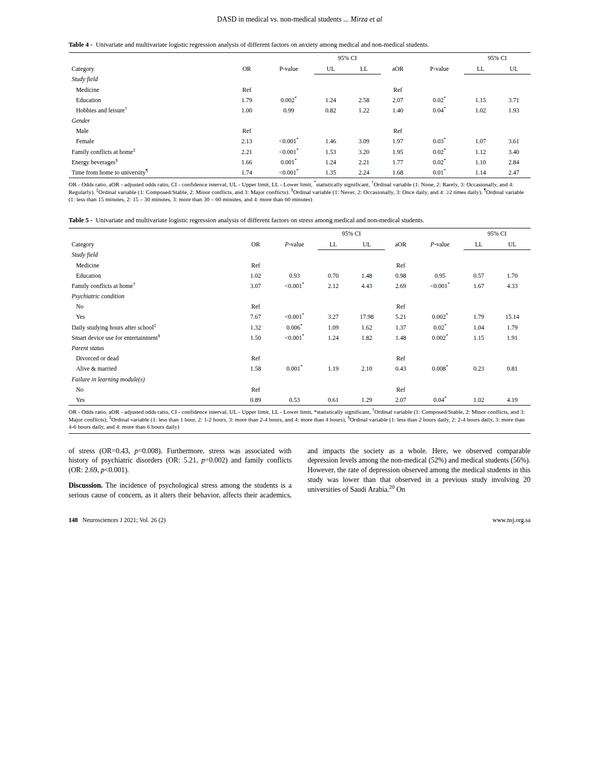DASD in medical vs. non-medical students ... Mirza et al
Table 4 - Univariate and multivariate logistic regression analysis of different factors on anxiety among medical and non-medical students.
| Category | OR | P-value | 95% CI | aOR | P-value | 95% CI |
| --- | --- | --- | --- | --- | --- | --- |
| UL | LL | LL | UL |
| Study field | | | | | | | | |
| Medicine | Ref | | | | Ref | | | |
| Education | 1.79 | 0.002 * | 1.24 | 2.58 | 2.07 | 0.02 * | 1.15 | 3.71 |
| Hobbies and leisure † | 1.00 | 0.99 | 0.82 | 1.22 | 1.40 | 0.04 * | 1.02 | 1.93 |
| Gender | | | | | | | | |
| Male | Ref | | | | Ref | | | |
| Female | 2.13 | <0.001 * | 1.46 | 3.09 | 1.97 | 0.03 * | 1.07 | 3.61 |
| Family conflicts at home ‡ | 2.21 | <0.001 * | 1.53 | 3.20 | 1.95 | 0.02 * | 1.12 | 3.40 |
| Energy beverages § | 1.66 | 0.001 * | 1.24 | 2.21 | 1.77 | 0.02 * | 1.10 | 2.84 |
| Time from home to university ¶ | 1.74 | <0.001 * | 1.35 | 2.24 | 1.68 | 0.01 * | 1.14 | 2.47 |
OR - Odds ratio, aOR - adjusted odds ratio, CI - confidence interval, UL - Upper limit, LL - Lower limit, *statistically significant, †Ordinal variable (1: None, 2: Rarely, 3: Occasionally, and 4: Regularly). ‡Ordinal variable (1: Composed/Stable, 2: Minor conflicts, and 3: Major conflicts). §Ordinal variable (1: Never, 2: Occasionally, 3: Once daily, and 4: ≥2 times daily). ¶Ordinal variable (1: less than 15 minutes, 2: 15 – 30 minutes, 3: more than 30 – 60 minutes, and 4: more than 60 minutes)
Table 5 - Univariate and multivariate logistic regression analysis of different factors on stress among medical and non-medical students.
| Category | OR | P -value | 95% CI | aOR | P -value | 95% CI |
| --- | --- | --- | --- | --- | --- | --- |
| LL | UL | LL | UL |
| Study field | | | | | | | | |
| Medicine | Ref | | | | Ref | | | |
| Education | 1.02 | 0.93 | 0.70 | 1.48 | 0.98 | 0.95 | 0.57 | 1.70 |
| Family conflicts at home † | 3.07 | <0.001 * | 2.12 | 4.43 | 2.69 | <0.001 * | 1.67 | 4.33 |
| Psychiatric condition | | | | | | | | |
| No | Ref | | | | Ref | | | |
| Yes | 7.67 | <0.001 * | 3.27 | 17.98 | 5.21 | 0.002 * | 1.79 | 15.14 |
| Daily studying hours after school ‡ | 1.32 | 0.006 * | 1.09 | 1.62 | 1.37 | 0.02 * | 1.04 | 1.79 |
| Smart device use for entertainment § | 1.50 | <0.001 * | 1.24 | 1.82 | 1.48 | 0.002 * | 1.15 | 1.91 |
| Parent status | | | | | | | | |
| Divorced or dead | Ref | | | | Ref | | | |
| Alive & married | 1.58 | 0.001 * | 1.19 | 2.10 | 0.43 | 0.008 * | 0.23 | 0.81 |
| Failure in learning module(s) | | | | | | | | |
| No | Ref | | | | Ref | | | |
| Yes | 0.89 | 0.53 | 0.61 | 1.29 | 2.07 | 0.04 * | 1.02 | 4.19 |
OR - Odds ratio, aOR - adjusted odds ratio, CI - confidence interval, UL - Upper limit, LL - Lower limit, *statistically significant, †Ordinal variable (1: Composed/Stable, 2: Minor conflicts, and 3: Major conflicts), ‡Ordinal variable (1: less than 1 hour, 2: 1-2 hours, 3: more than 2-4 hours, and 4: more than 4 hours), §Ordinal variable (1: less than 2 hours daily, 2: 2-4 hours daily, 3: more than 4-6 hours daily, and 4: more than 6 hours daily)
of stress (OR=0.43, p=0.008). Furthermore, stress was associated with history of psychiatric disorders (OR: 5.21, p=0.002) and family conflicts (OR: 2.69, p<0.001).
Discussion. The incidence of psychological stress among the students is a serious cause of concern, as it alters their behavior, affects their academics, and impacts the society as a whole. Here, we observed comparable depression levels among the non-medical (52%) and medical students (56%). However, the rate of depression observed among the medical students in this study was lower than that observed in a previous study involving 20 universities of Saudi Arabia.20 On
148 Neurosciences J 2021; Vol. 26 (2)
www.nsj.org.sa